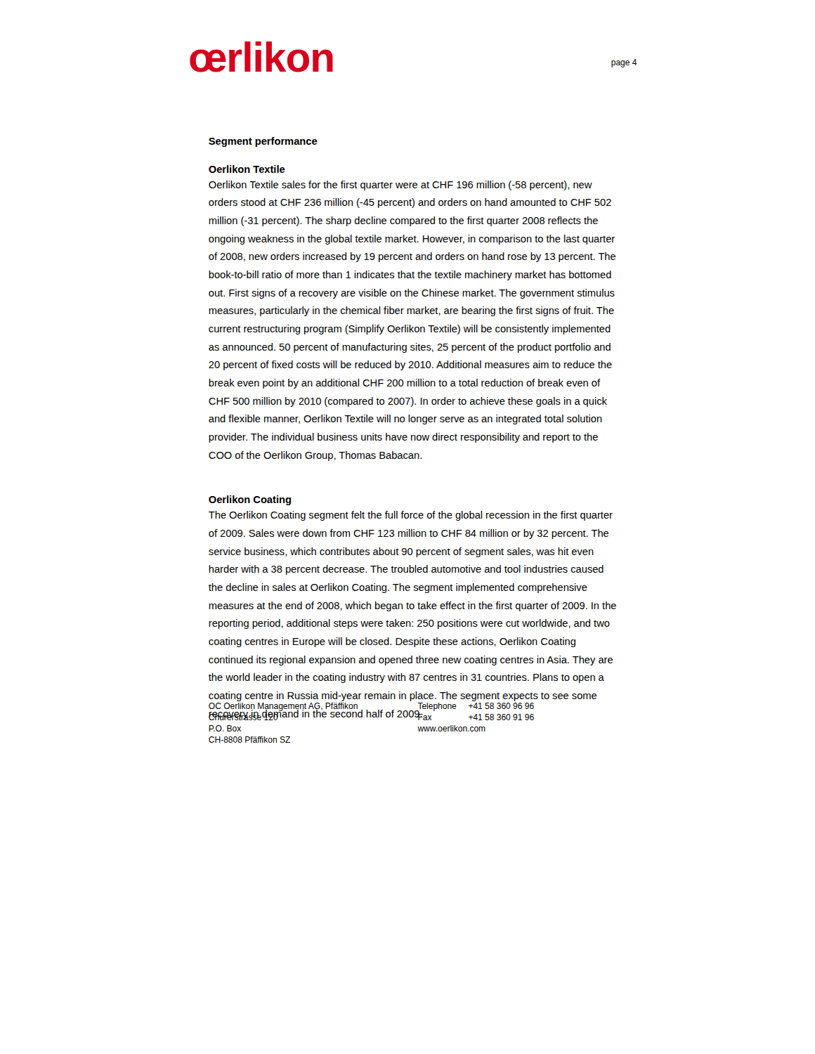œrlikon
page 4
Segment performance
Oerlikon Textile
Oerlikon Textile sales for the first quarter were at CHF 196 million (-58 percent), new orders stood at CHF 236 million (-45 percent) and orders on hand amounted to CHF 502 million (-31 percent). The sharp decline compared to the first quarter 2008 reflects the ongoing weakness in the global textile market. However, in comparison to the last quarter of 2008, new orders increased by 19 percent and orders on hand rose by 13 percent. The book-to-bill ratio of more than 1 indicates that the textile machinery market has bottomed out. First signs of a recovery are visible on the Chinese market. The government stimulus measures, particularly in the chemical fiber market, are bearing the first signs of fruit. The current restructuring program (Simplify Oerlikon Textile) will be consistently implemented as announced. 50 percent of manufacturing sites, 25 percent of the product portfolio and 20 percent of fixed costs will be reduced by 2010. Additional measures aim to reduce the break even point by an additional CHF 200 million to a total reduction of break even of CHF 500 million by 2010 (compared to 2007). In order to achieve these goals in a quick and flexible manner, Oerlikon Textile will no longer serve as an integrated total solution provider. The individual business units have now direct responsibility and report to the COO of the Oerlikon Group, Thomas Babacan.
Oerlikon Coating
The Oerlikon Coating segment felt the full force of the global recession in the first quarter of 2009. Sales were down from CHF 123 million to CHF 84 million or by 32 percent. The service business, which contributes about 90 percent of segment sales, was hit even harder with a 38 percent decrease. The troubled automotive and tool industries caused the decline in sales at Oerlikon Coating. The segment implemented comprehensive measures at the end of 2008, which began to take effect in the first quarter of 2009. In the reporting period, additional steps were taken: 250 positions were cut worldwide, and two coating centres in Europe will be closed. Despite these actions, Oerlikon Coating continued its regional expansion and opened three new coating centres in Asia. They are the world leader in the coating industry with 87 centres in 31 countries. Plans to open a coating centre in Russia mid-year remain in place. The segment expects to see some recovery in demand in the second half of 2009.
OC Oerlikon Management AG, Pfäffikon
Churerstrasse 120
P.O. Box
CH-8808 Pfäffikon SZ
Telephone+41 58 360 96 96
Fax+41 58 360 91 96
www.oerlikon.com